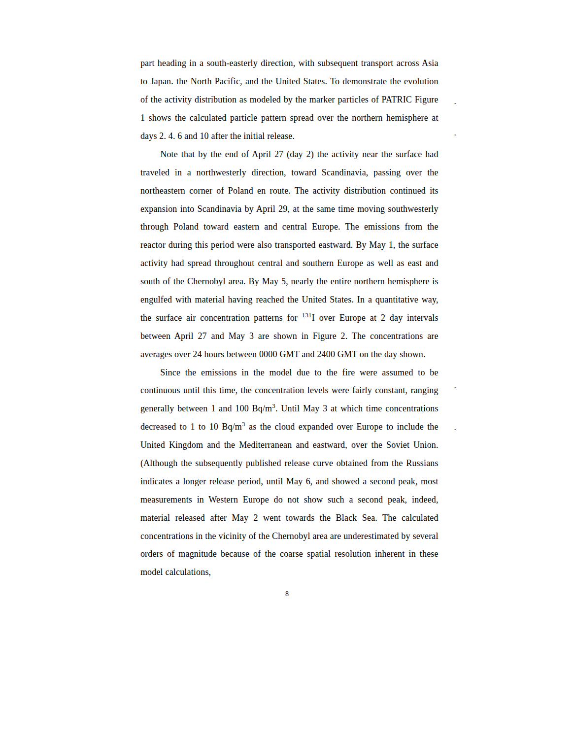. . . .
part heading in a south-easterly direction, with subsequent transport across Asia to Japan. the North Pacific, and the United States. To demonstrate the evolution of the activity distribution as modeled by the marker particles of PATRIC Figure 1 shows the calculated particle pattern spread over the northern hemisphere at days 2. 4. 6 and 10 after the initial release.
Note that by the end of April 27 (day 2) the activity near the surface had traveled in a northwesterly direction, toward Scandinavia, passing over the northeastern corner of Poland en route. The activity distribution continued its expansion into Scandinavia by April 29, at the same time moving southwesterly through Poland toward eastern and central Europe. The emissions from the reactor during this period were also transported eastward. By May 1, the surface activity had spread throughout central and southern Europe as well as east and south of the Chernobyl area. By May 5, nearly the entire northern hemisphere is engulfed with material having reached the United States. In a quantitative way, the surface air concentration patterns for 131I over Europe at 2 day intervals between April 27 and May 3 are shown in Figure 2. The concentrations are averages over 24 hours between 0000 GMT and 2400 GMT on the day shown.
Since the emissions in the model due to the fire were assumed to be continuous until this time, the concentration levels were fairly constant, ranging generally between 1 and 100 Bq/m3. Until May 3 at which time concentrations decreased to 1 to 10 Bq/m3 as the cloud expanded over Europe to include the United Kingdom and the Mediterranean and eastward, over the Soviet Union. (Although the subsequently published release curve obtained from the Russians indicates a longer release period, until May 6, and showed a second peak, most measurements in Western Europe do not show such a second peak, indeed, material released after May 2 went towards the Black Sea. The calculated concentrations in the vicinity of the Chernobyl area are underestimated by several orders of magnitude because of the coarse spatial resolution inherent in these model calculations,
8